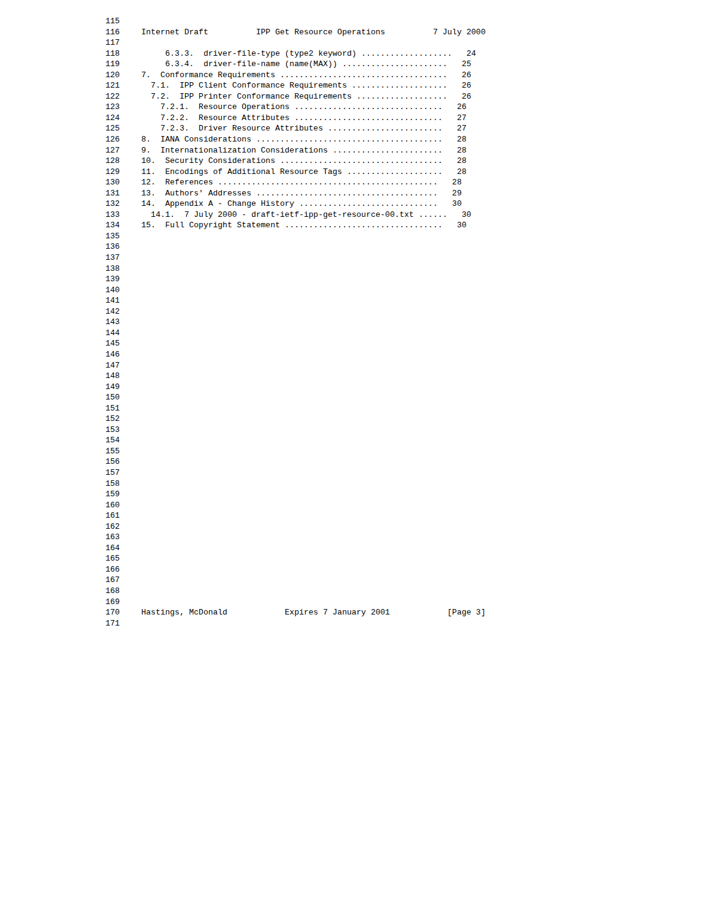| 115 | |
| 116 | Internet Draft IPP Get Resource Operations 7 July 2000 |
| 117 | |
| 118 | 6.3.3. driver-file-type (type2 keyword) ................... 24 |
| 119 | 6.3.4. driver-file-name (name(MAX)) ...................... 25 |
| 120 | 7. Conformance Requirements ................................... 26 |
| 121 | 7.1. IPP Client Conformance Requirements .................... 26 |
| 122 | 7.2. IPP Printer Conformance Requirements ................... 26 |
| 123 | 7.2.1. Resource Operations ............................... 26 |
| 124 | 7.2.2. Resource Attributes ............................... 27 |
| 125 | 7.2.3. Driver Resource Attributes ........................ 27 |
| 126 | 8. IANA Considerations ....................................... 28 |
| 127 | 9. Internationalization Considerations ....................... 28 |
| 128 | 10. Security Considerations .................................. 28 |
| 129 | 11. Encodings of Additional Resource Tags .................... 28 |
| 130 | 12. References .............................................. 28 |
| 131 | 13. Authors' Addresses ...................................... 29 |
| 132 | 14. Appendix A - Change History ............................. 30 |
| 133 | 14.1. 7 July 2000 - draft-ietf-ipp-get-resource-00.txt ...... 30 |
| 134 | 15. Full Copyright Statement ................................. 30 |
| 135 | |
| 136 | |
| 137 | |
| 138 | |
| 139 | |
| 140 | |
| 141 | |
| 142 | |
| 143 | |
| 144 | |
| 145 | |
| 146 | |
| 147 | |
| 148 | |
| 149 | |
| 150 | |
| 151 | |
| 152 | |
| 153 | |
| 154 | |
| 155 | |
| 156 | |
| 157 | |
| 158 | |
| 159 | |
| 160 | |
| 161 | |
| 162 | |
| 163 | |
| 164 | |
| 165 | |
| 166 | |
| 167 | |
| 168 | |
| 169 | |
| 170 | Hastings, McDonald Expires 7 January 2001 [Page 3] |
| 171 | |